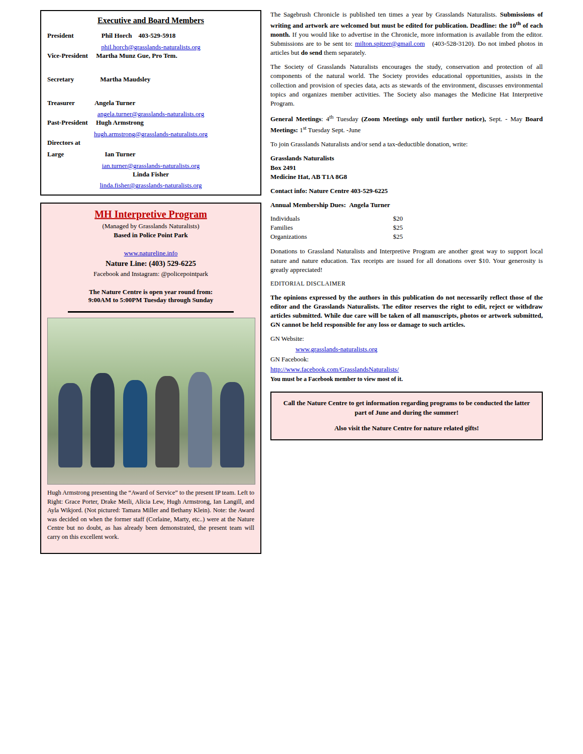Executive and Board Members
President Phil Horch 403-529-5918
phil.horch@grasslands-naturalists.org
Vice-President Martha Munz Gue, Pro Tem.
Secretary Martha Maudsley
Treasurer Angela Turner
angela.turner@grasslands-naturalists.org
Past-President Hugh Armstrong
hugh.armstrong@grasslands-naturalists.org
Directors at
Large Ian Turner
ian.turner@grasslands-naturalists.org
Linda Fisher
linda.fisher@grasslands-naturalists.org
MH Interpretive Program
(Managed by Grasslands Naturalists)
Based in Police Point Park
www.natureline.info
Nature Line: (403) 529-6225
Facebook and Instagram: @policepointpark
The Nature Centre is open year round from:
9:00AM to 5:00PM Tuesday through Sunday
Hugh Armstrong presenting the “Award of Service” to the present IP team. Left to Right: Grace Porter, Drake Meili, Alicia Lew, Hugh Armstrong, Ian Langill, and Ayla Wikjord. (Not pictured: Tamara Miller and Bethany Klein). Note: the Award was decided on when the former staff (Corlaine, Marty, etc..) were at the Nature Centre but no doubt, as has already been demonstrated, the present team will carry on this excellent work.
The Sagebrush Chronicle is published ten times a year by Grasslands Naturalists. Submissions of writing and artwork are welcomed but must be edited for publication. Deadline: the 10th of each month. If you would like to advertise in the Chronicle, more information is available from the editor. Submissions are to be sent to: milton.spitzer@gmail.com (403-528-3120). Do not imbed photos in articles but do send them separately.
The Society of Grasslands Naturalists encourages the study, conservation and protection of all components of the natural world. The Society provides educational opportunities, assists in the collection and provision of species data, acts as stewards of the environment, discusses environmental topics and organizes member activities. The Society also manages the Medicine Hat Interpretive Program.
General Meetings: 4th Tuesday (Zoom Meetings only until further notice), Sept. - May Board Meetings: 1st Tuesday Sept. -June
To join Grasslands Naturalists and/or send a tax-deductible donation, write:
Grasslands Naturalists
Box 2491
Medicine Hat, AB T1A 8G8
Contact info: Nature Centre 403-529-6225
Annual Membership Dues: Angela Turner
| Individuals | $20 |
| Families | $25 |
| Organizations | $25 |
Donations to Grassland Naturalists and Interpretive Program are another great way to support local nature and nature education. Tax receipts are issued for all donations over $10. Your generosity is greatly appreciated!
EDITORIAL DISCLAIMER
The opinions expressed by the authors in this publication do not necessarily reflect those of the editor and the Grasslands Naturalists. The editor reserves the right to edit, reject or withdraw articles submitted. While due care will be taken of all manuscripts, photos or artwork submitted, GN cannot be held responsible for any loss or damage to such articles.
GN Website:
www.grasslands-naturalists.org
GN Facebook:
http://www.facebook.com/GrasslandsNaturalists/
You must be a Facebook member to view most of it.
Call the Nature Centre to get information regarding programs to be conducted the latter part of June and during the summer!
Also visit the Nature Centre for nature related gifts!